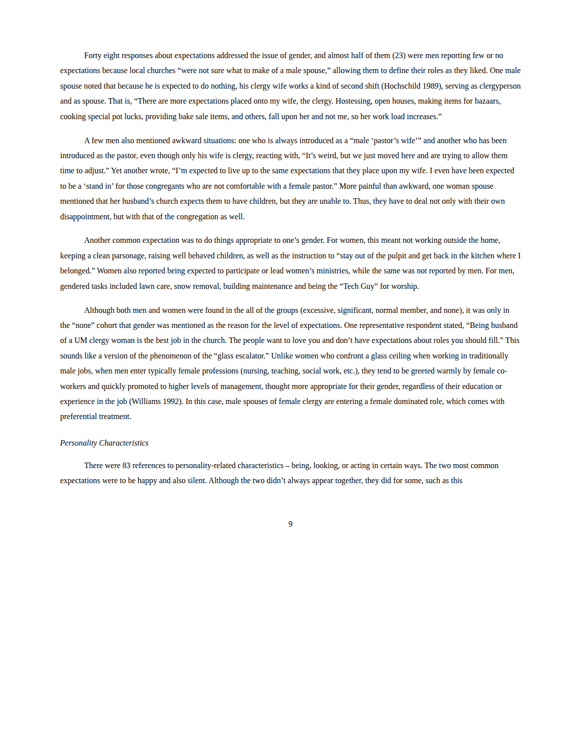Forty eight responses about expectations addressed the issue of gender, and almost half of them (23) were men reporting few or no expectations because local churches “were not sure what to make of a male spouse,” allowing them to define their roles as they liked. One male spouse noted that because he is expected to do nothing, his clergy wife works a kind of second shift (Hochschild 1989), serving as clergyperson and as spouse. That is, “There are more expectations placed onto my wife, the clergy. Hostessing, open houses, making items for bazaars, cooking special pot lucks, providing bake sale items, and others, fall upon her and not me, so her work load increases.”
A few men also mentioned awkward situations: one who is always introduced as a “male ‘pastor’s wife’” and another who has been introduced as the pastor, even though only his wife is clergy, reacting with, “It’s weird, but we just moved here and are trying to allow them time to adjust.” Yet another wrote, “I’m expected to live up to the same expectations that they place upon my wife. I even have been expected to be a ‘stand in’ for those congregants who are not comfortable with a female pastor.” More painful than awkward, one woman spouse mentioned that her husband’s church expects them to have children, but they are unable to. Thus, they have to deal not only with their own disappointment, but with that of the congregation as well.
Another common expectation was to do things appropriate to one’s gender. For women, this meant not working outside the home, keeping a clean parsonage, raising well behaved children, as well as the instruction to “stay out of the pulpit and get back in the kitchen where I belonged.” Women also reported being expected to participate or lead women’s ministries, while the same was not reported by men. For men, gendered tasks included lawn care, snow removal, building maintenance and being the “Tech Guy” for worship.
Although both men and women were found in the all of the groups (excessive, significant, normal member, and none), it was only in the “none” cohort that gender was mentioned as the reason for the level of expectations. One representative respondent stated, “Being husband of a UM clergy woman is the best job in the church. The people want to love you and don’t have expectations about roles you should fill.” This sounds like a version of the phenomenon of the “glass escalator.” Unlike women who confront a glass ceiling when working in traditionally male jobs, when men enter typically female professions (nursing, teaching, social work, etc.), they tend to be greeted warmly by female co-workers and quickly promoted to higher levels of management, thought more appropriate for their gender, regardless of their education or experience in the job (Williams 1992). In this case, male spouses of female clergy are entering a female dominated role, which comes with preferential treatment.
Personality Characteristics
There were 83 references to personality-related characteristics – being, looking, or acting in certain ways. The two most common expectations were to be happy and also silent. Although the two didn’t always appear together, they did for some, such as this
9